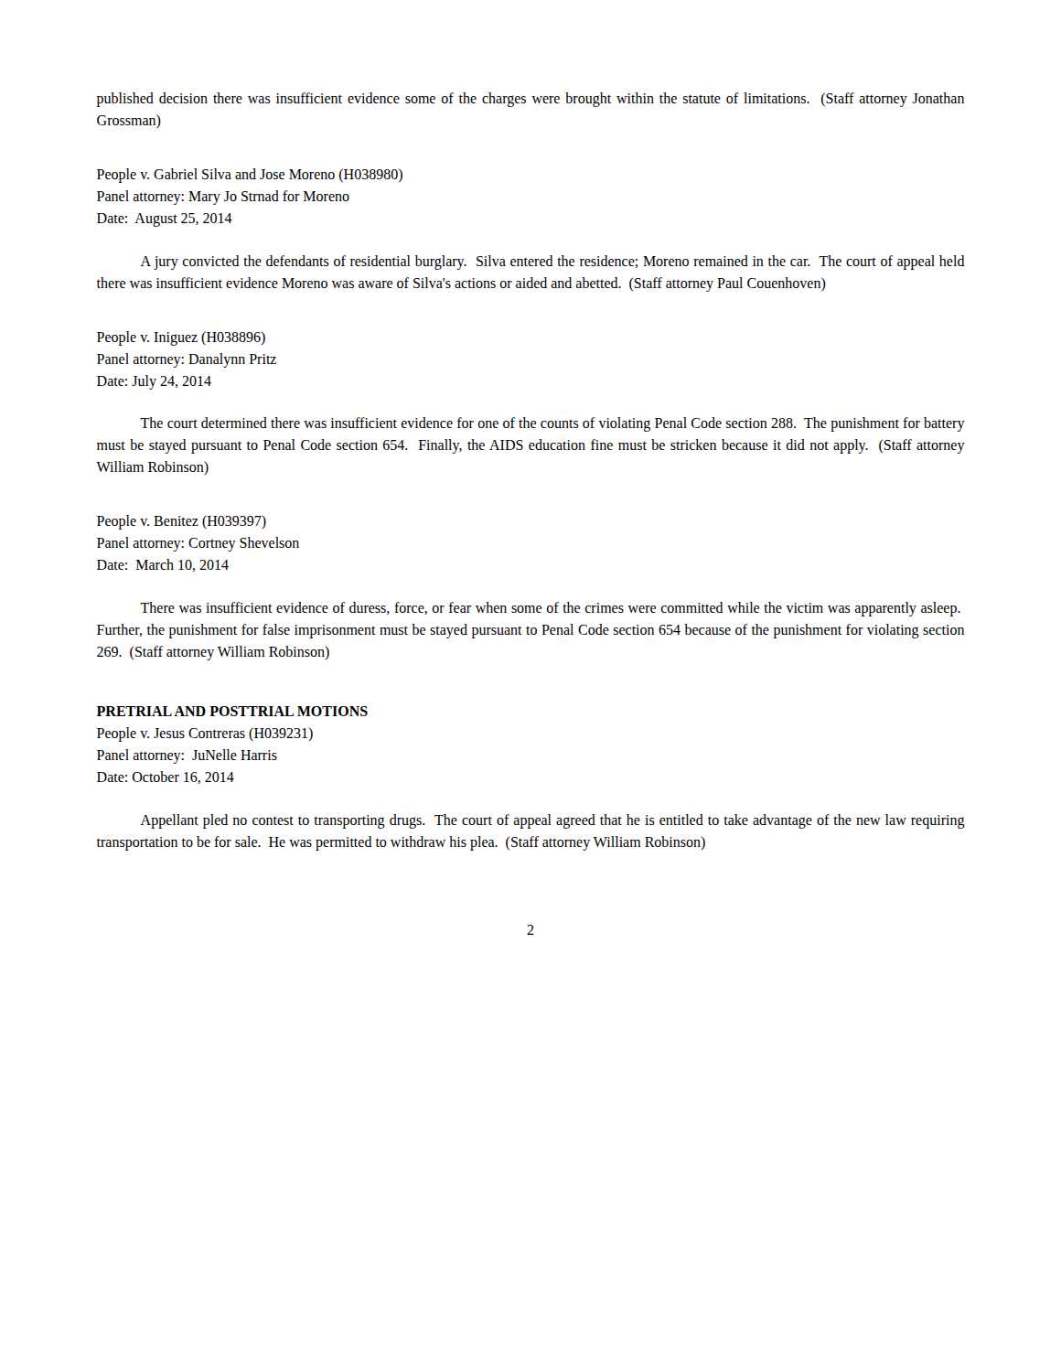published decision there was insufficient evidence some of the charges were brought within the statute of limitations. (Staff attorney Jonathan Grossman)
People v. Gabriel Silva and Jose Moreno (H038980)
Panel attorney: Mary Jo Strnad for Moreno
Date: August 25, 2014
A jury convicted the defendants of residential burglary. Silva entered the residence; Moreno remained in the car. The court of appeal held there was insufficient evidence Moreno was aware of Silva's actions or aided and abetted. (Staff attorney Paul Couenhoven)
People v. Iniguez (H038896)
Panel attorney: Danalynn Pritz
Date: July 24, 2014
The court determined there was insufficient evidence for one of the counts of violating Penal Code section 288. The punishment for battery must be stayed pursuant to Penal Code section 654. Finally, the AIDS education fine must be stricken because it did not apply. (Staff attorney William Robinson)
People v. Benitez (H039397)
Panel attorney: Cortney Shevelson
Date: March 10, 2014
There was insufficient evidence of duress, force, or fear when some of the crimes were committed while the victim was apparently asleep. Further, the punishment for false imprisonment must be stayed pursuant to Penal Code section 654 because of the punishment for violating section 269. (Staff attorney William Robinson)
PRETRIAL AND POSTTRIAL MOTIONS
People v. Jesus Contreras (H039231)
Panel attorney: JuNelle Harris
Date: October 16, 2014
Appellant pled no contest to transporting drugs. The court of appeal agreed that he is entitled to take advantage of the new law requiring transportation to be for sale. He was permitted to withdraw his plea. (Staff attorney William Robinson)
2